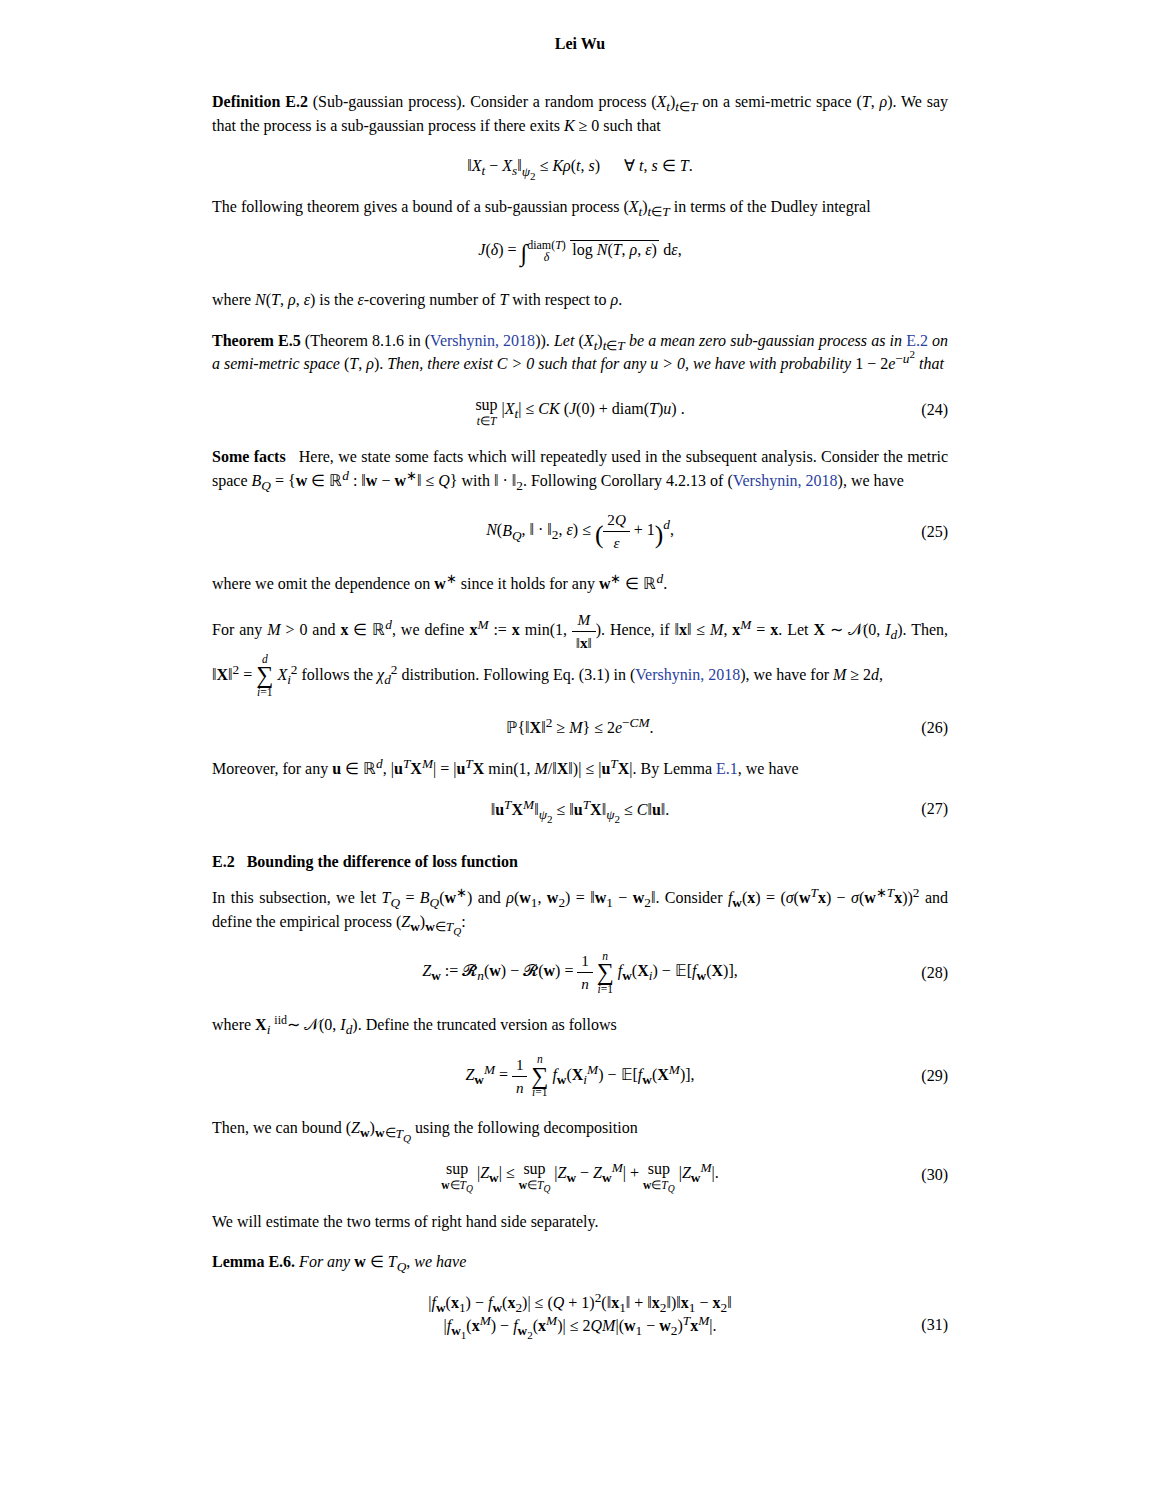Lei Wu
Definition E.2 (Sub-gaussian process). Consider a random process (Xt)t∈T on a semi-metric space (T, ρ). We say that the process is a sub-gaussian process if there exits K ≥ 0 such that
‖Xt − Xs‖ψ2 ≤ Kρ(t, s) ∀ t, s ∈ T.
The following theorem gives a bound of a sub-gaussian process (Xt)t∈T in terms of the Dudley integral
J(δ) = ∫diam(T) δ log N(T, ρ, ε) dε,
where N(T, ρ, ε) is the ε-covering number of T with respect to ρ.
Theorem E.5 (Theorem 8.1.6 in (Vershynin, 2018)). Let (Xt)t∈T be a mean zero sub-gaussian process as in E.2 on a semi-metric space (T, ρ). Then, there exist C > 0 such that for any u > 0, we have with probability 1 − 2e−u2 that
sup t∈T |Xt| ≤ CK (J(0) + diam(T)u) . (24)
Some facts Here, we state some facts which will repeatedly used in the subsequent analysis. Consider the metric space BQ = {w ∈ ℝd : ‖w − w∗‖ ≤ Q} with ‖ · ‖2. Following Corollary 4.2.13 of (Vershynin, 2018), we have
N(BQ, ‖ · ‖2, ε) ≤ (2Q ε + 1)d, (25)
where we omit the dependence on w∗ since it holds for any w∗ ∈ ℝd.
For any M > 0 and x ∈ ℝd, we define xM := x min(1, M‖x‖). Hence, if ‖x‖ ≤ M, xM = x. Let X ∼ 𝒩(0, Id). Then, ‖X‖2 = d∑i=1 Xi2 follows the χd2 distribution. Following Eq. (3.1) in (Vershynin, 2018), we have for M ≥ 2d,
ℙ{‖X‖2 ≥ M} ≤ 2e−CM. (26)
Moreover, for any u ∈ ℝd, |uTXM| = |uTX min(1, M/‖X‖)| ≤ |uTX|. By Lemma E.1, we have
‖uTXM‖ψ2 ≤ ‖uTX‖ψ2 ≤ C‖u‖. (27)
E.2 Bounding the difference of loss function
In this subsection, we let TQ = BQ(w∗) and ρ(w1, w2) = ‖w1 − w2‖. Consider fw(x) = (σ(wTx) − σ(w∗Tx))2 and define the empirical process (Zw)w∈TQ:
Zw := 𝓡̂n(w) − 𝓡(w) = 1 n n∑i=1 fw(Xi) − 𝔼[fw(X)], (28)
where Xi iid∼ 𝒩(0, Id). Define the truncated version as follows
ZwM = 1 n n∑i=1 fw(XiM) − 𝔼[fw(XM)], (29)
Then, we can bound (Zw)w∈TQ using the following decomposition
sup w∈TQ |Zw| ≤ sup w∈TQ |Zw − ZwM| + sup w∈TQ |ZwM|. (30)
We will estimate the two terms of right hand side separately.
Lemma E.6. For any w ∈ TQ, we have
|fw(x1) − fw(x2)| ≤ (Q + 1)2(‖x1‖ + ‖x2‖)‖x1 − x2‖ |fw1(xM) − fw2(xM)| ≤ 2QM|(w1 − w2)TxM|. (31)